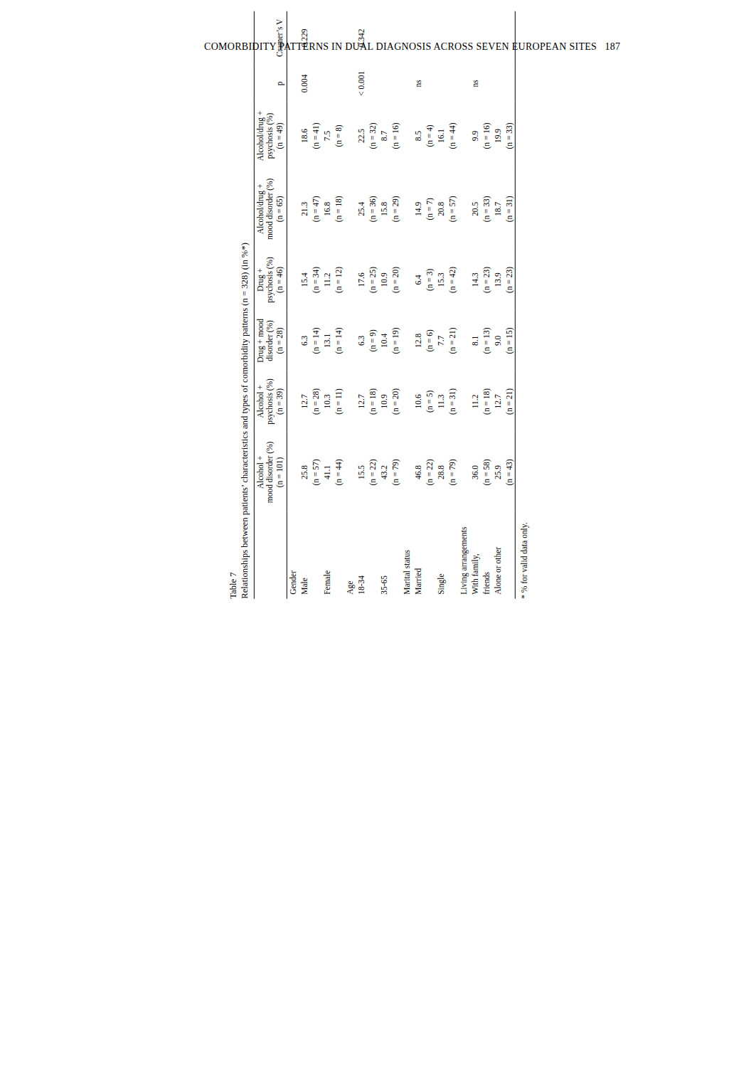COMORBIDITY PATTERNS IN DUAL DIAGNOSIS ACROSS SEVEN EUROPEAN SITES 187
Table 7
Relationships between patients’ characteristics and types of comorbidity patterns (n = 328) (in %*)
| | Alcohol + mood disorder (%) (n = 101) | Alcohol + psychosis (%) (n = 39) | Drug + mood disorder (%) (n = 28) | Drug + psychosis (%) (n = 46) | Alcohol/drug + mood disorder (%) (n = 65) | Alcohol/drug + psychosis (%) (n = 49) | p | Cramer’s V |
| --- | --- | --- | --- | --- | --- | --- | --- | --- |
| Gender | | | | | | | | |
| Male | 25.8 | 12.7 | 6.3 | 15.4 | 21.3 | 18.6 | 0.004 | 0.229 |
| | (n = 57) | (n = 28) | (n = 14) | (n = 34) | (n = 47) | (n = 41) | | |
| Female | 41.1 | 10.3 | 13.1 | 11.2 | 16.8 | 7.5 | | |
| | (n = 44) | (n = 11) | (n = 14) | (n = 12) | (n = 18) | (n = 8) | | |
| Age | | | | | | | | |
| 18-34 | 15.5 | 12.7 | 6.3 | 17.6 | 25.4 | 22.5 | < 0.001 | 0.342 |
| | (n = 22) | (n = 18) | (n = 9) | (n = 25) | (n = 36) | (n = 32) | | |
| 35-65 | 43.2 | 10.9 | 10.4 | 10.9 | 15.8 | 8.7 | | |
| | (n = 79) | (n = 20) | (n = 19) | (n = 20) | (n = 29) | (n = 16) | | |
| Marital status | | | | | | | | |
| Married | 46.8 | 10.6 | 12.8 | 6.4 | 14.9 | 8.5 | ns | |
| | (n = 22) | (n = 5) | (n = 6) | (n = 3) | (n = 7) | (n = 4) | | |
| Single | 28.8 | 11.3 | 7.7 | 15.3 | 20.8 | 16.1 | | |
| | (n = 79) | (n = 31) | (n = 21) | (n = 42) | (n = 57) | (n = 44) | | |
| Living arrangements | | | | | | | | |
| With family, | 36.0 | 11.2 | 8.1 | 14.3 | 20.5 | 9.9 | ns | |
| friends | (n = 58) | (n = 18) | (n = 13) | (n = 23) | (n = 33) | (n = 16) | | |
| Alone or other | 25.9 | 12.7 | 9.0 | 13.9 | 18.7 | 19.9 | | |
| | (n = 43) | (n = 21) | (n = 15) | (n = 23) | (n = 31) | (n = 33) | | |
* % for valid data only.